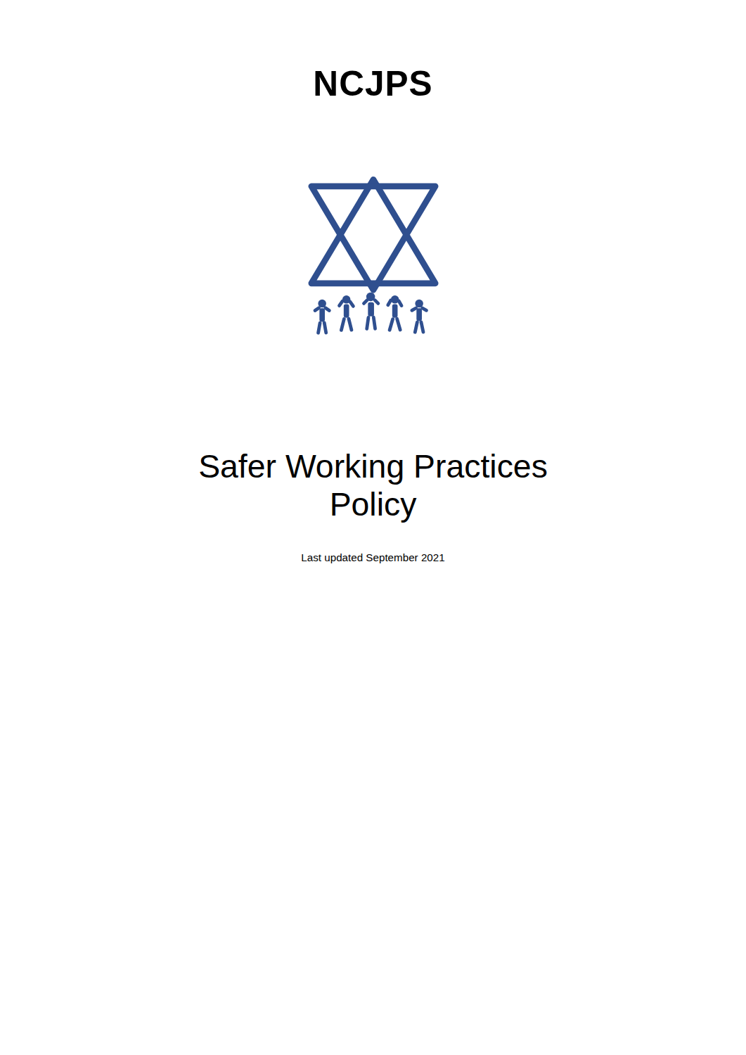NCJPS
Safer Working Practices
Policy
Last updated September 2021